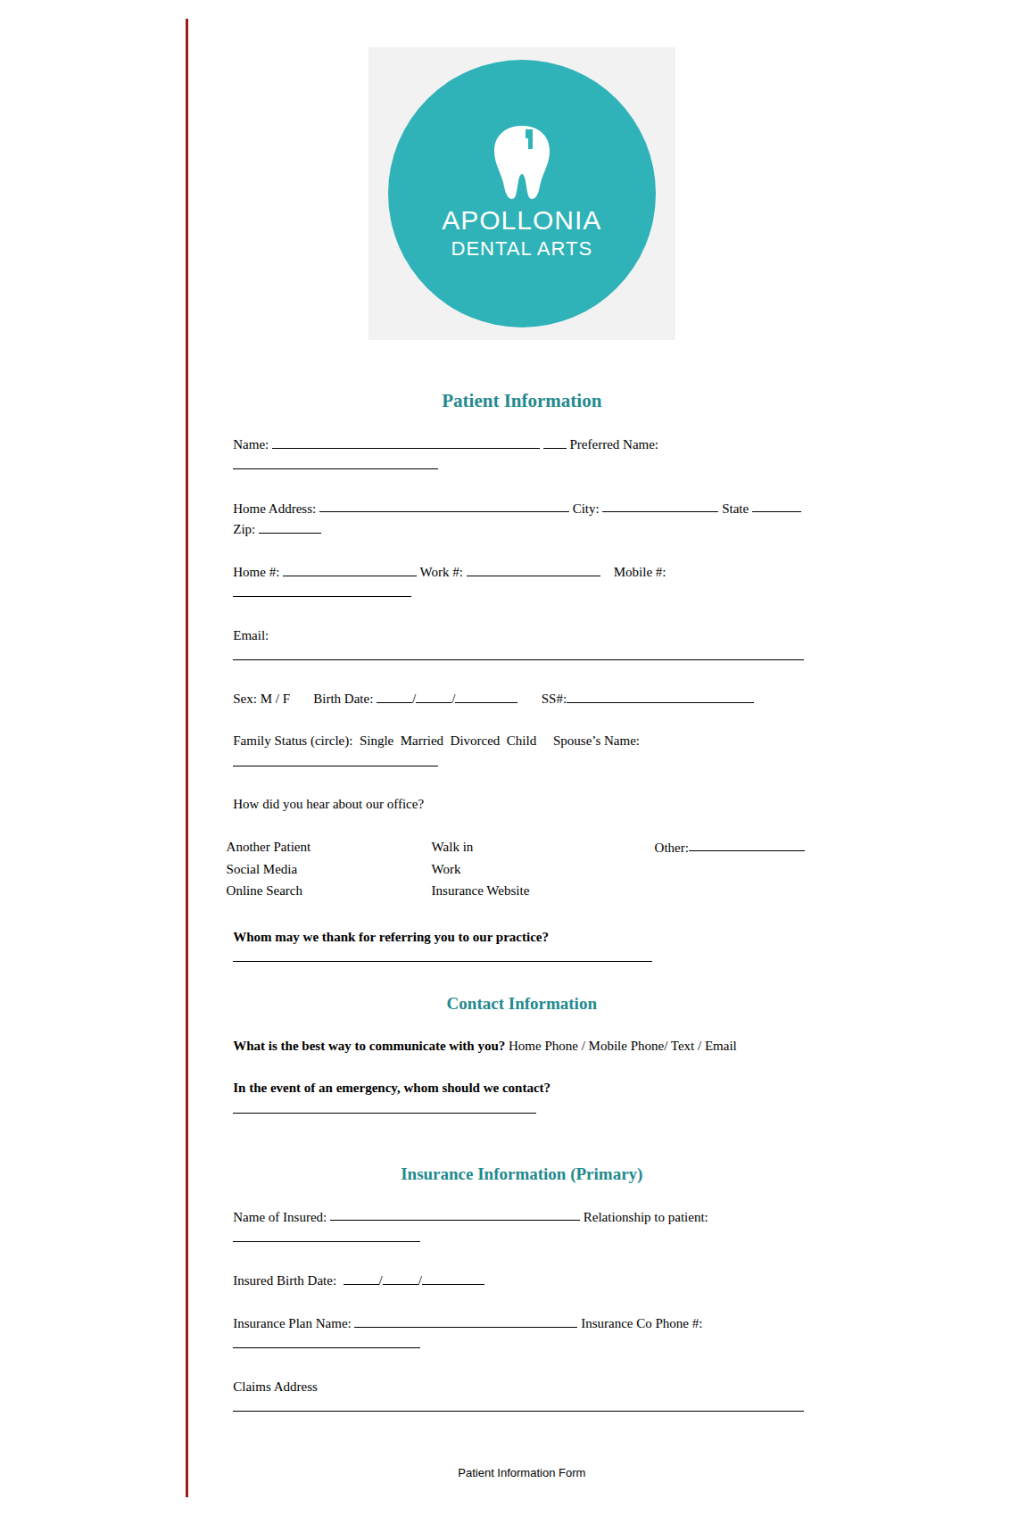APOLLONIA
DENTAL ARTS
Patient Information
Name: Preferred Name:
Home Address: City: State Zip:
Home #: Work #: Mobile #:
Email:
Sex: M / F Birth Date: / / SS#:
Family Status (circle): Single Married Divorced Child Spouse’s Name:
How did you hear about our office?
Another Patient
Walk in
Other:
Social Media
Work
Online Search
Insurance Website
Whom may we thank for referring you to our practice?
Contact Information
What is the best way to communicate with you? Home Phone / Mobile Phone/ Text / Email
In the event of an emergency, whom should we contact?
Insurance Information (Primary)
Name of Insured: Relationship to patient:
Insured Birth Date: / /
Insurance Plan Name: Insurance Co Phone #:
Claims Address
Patient Information Form